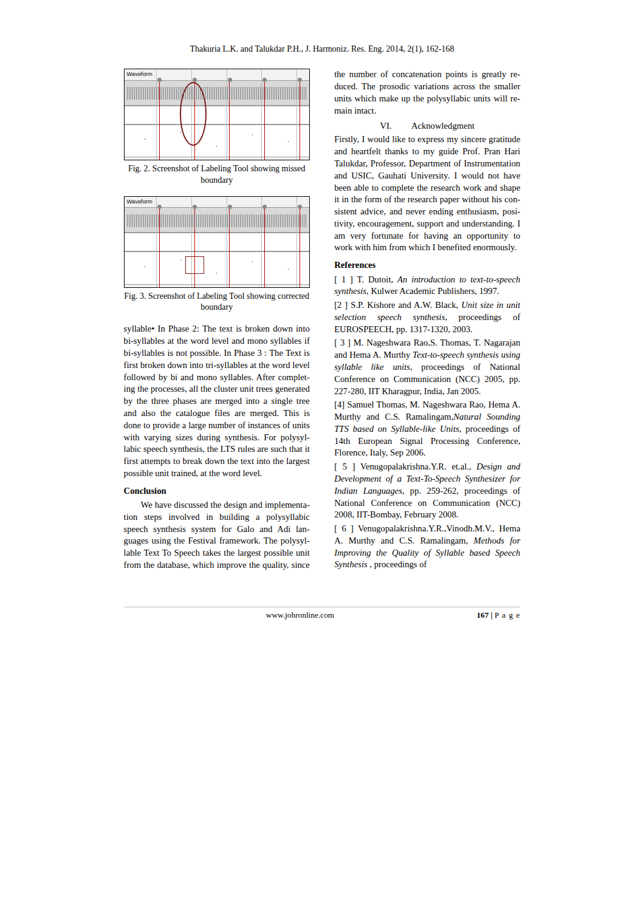Thakuria L.K. and Talukdar P.H., J. Harmoniz. Res. Eng. 2014, 2(1), 162-168
Waveform
Fig. 2. Screenshot of Labeling Tool showing missed boundary
Waveform
Fig. 3. Screenshot of Labeling Tool showing corrected boundary
syllable• In Phase 2: The text is broken down into bi-syllables at the word level and mono syllables if bi-syllables is not possible. In Phase 3 : The Text is first broken down into tri-syllables at the word level followed by bi and mono syllables. After completing the processes, all the cluster unit trees generated by the three phases are merged into a single tree and also the catalogue files are merged. This is done to provide a large number of instances of units with varying sizes during synthesis. For polysyllabic speech synthesis, the LTS rules are such that it first attempts to break down the text into the largest possible unit trained, at the word level.
Conclusion
We have discussed the design and implementation steps involved in building a polysyllabic speech synthesis system for Galo and Adi languages using the Festival framework. The polysyllable Text To Speech takes the largest possible unit from the database, which improve the quality, since the number of concatenation points is greatly reduced. The prosodic variations across the smaller units which make up the polysyllabic units will remain intact.
VI. Acknowledgment
Firstly, I would like to express my sincere gratitude and heartfelt thanks to my guide Prof. Pran Hari Talukdar, Professor, Department of Instrumentation and USIC, Gauhati University. I would not have been able to complete the research work and shape it in the form of the research paper without his consistent advice, and never ending enthusiasm, positivity, encouragement, support and understanding. I am very fortunate for having an opportunity to work with him from which I benefited enormously.
References
[ 1 ] T. Dutoit, An introduction to text-to-speech synthesis, Kulwer Academic Publishers, 1997.
[2 ] S.P. Kishore and A.W. Black, Unit size in unit selection speech synthesis, proceedings of EUROSPEECH, pp. 1317-1320, 2003.
[ 3 ] M. Nageshwara Rao,S. Thomas, T. Nagarajan and Hema A. Murthy Text-to-speech synthesis using syllable like units, proceedings of National Conference on Communication (NCC) 2005, pp. 227-280, IIT Kharagpur, India, Jan 2005.
[4] Samuel Thomas, M. Nageshwara Rao, Hema A. Murthy and C.S. Ramalingam,Natural Sounding TTS based on Syllable-like Units, proceedings of 14th European Signal Processing Conference, Florence, Italy, Sep 2006.
[ 5 ] Venugopalakrishna.Y.R. et.al., Design and Development of a Text-To-Speech Synthesizer for Indian Languages, pp. 259-262, proceedings of National Conference on Communication (NCC) 2008, IIT-Bombay, February 2008.
[ 6 ] Venugopalakrishna.Y.R.,Vinodh.M.V., Hema A. Murthy and C.S. Ramalingam, Methods for Improving the Quality of Syllable based Speech Synthesis , proceedings of
www.johronline.com 167 | P a g e